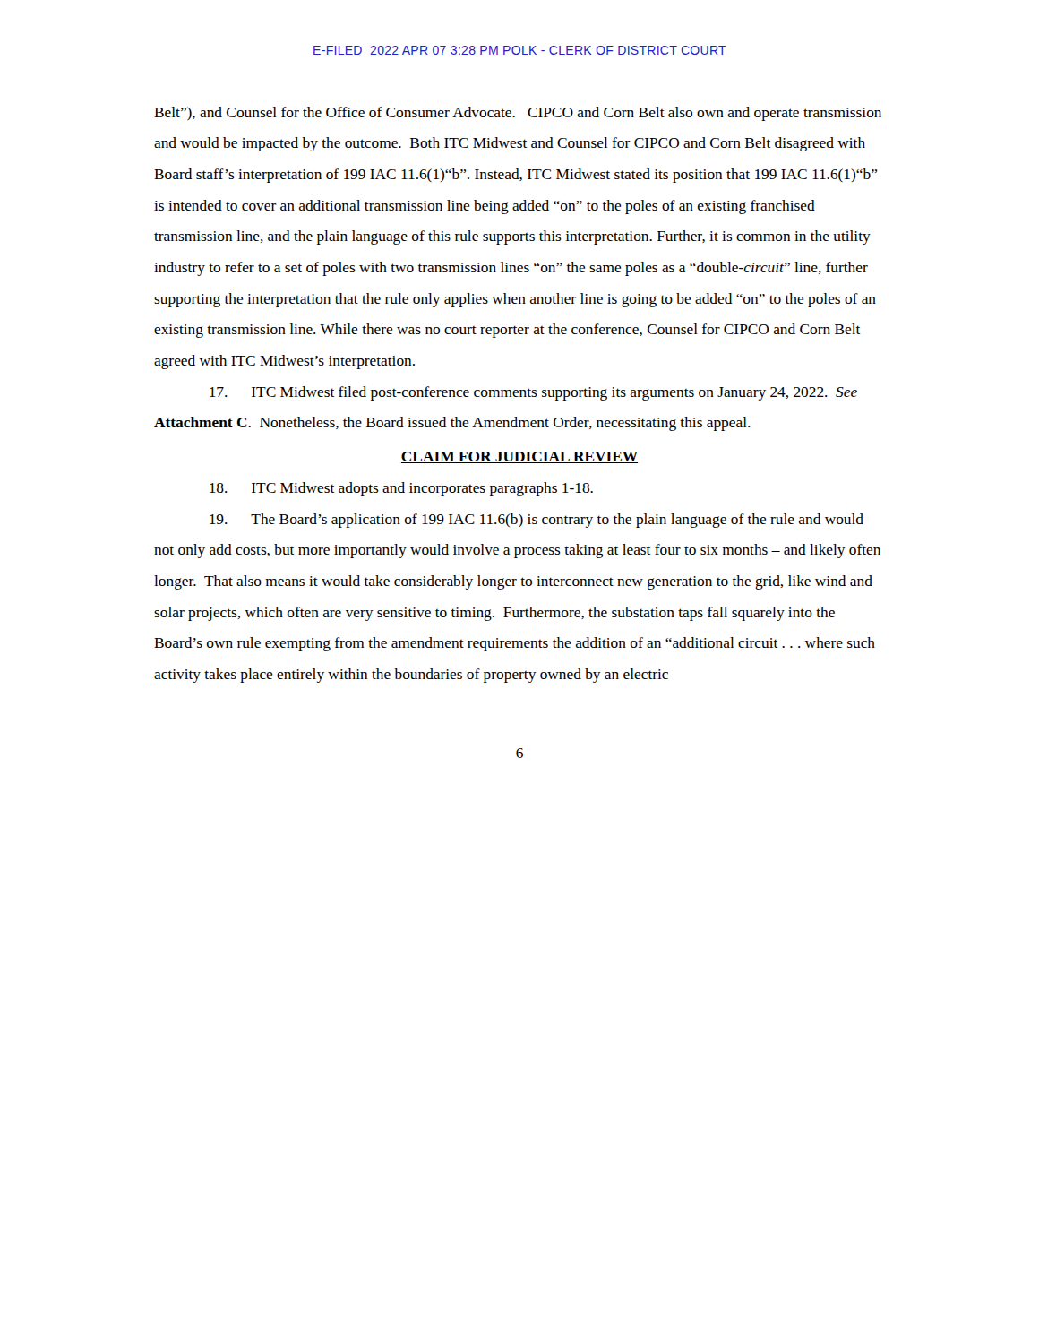E-FILED 2022 APR 07 3:28 PM POLK - CLERK OF DISTRICT COURT
Belt”), and Counsel for the Office of Consumer Advocate. CIPCO and Corn Belt also own and operate transmission and would be impacted by the outcome. Both ITC Midwest and Counsel for CIPCO and Corn Belt disagreed with Board staff’s interpretation of 199 IAC 11.6(1)“b”. Instead, ITC Midwest stated its position that 199 IAC 11.6(1)“b” is intended to cover an additional transmission line being added “on” to the poles of an existing franchised transmission line, and the plain language of this rule supports this interpretation. Further, it is common in the utility industry to refer to a set of poles with two transmission lines “on” the same poles as a “double-circuit” line, further supporting the interpretation that the rule only applies when another line is going to be added “on” to the poles of an existing transmission line. While there was no court reporter at the conference, Counsel for CIPCO and Corn Belt agreed with ITC Midwest’s interpretation.
17. ITC Midwest filed post-conference comments supporting its arguments on January 24, 2022. See Attachment C. Nonetheless, the Board issued the Amendment Order, necessitating this appeal.
CLAIM FOR JUDICIAL REVIEW
18. ITC Midwest adopts and incorporates paragraphs 1-18.
19. The Board’s application of 199 IAC 11.6(b) is contrary to the plain language of the rule and would not only add costs, but more importantly would involve a process taking at least four to six months – and likely often longer. That also means it would take considerably longer to interconnect new generation to the grid, like wind and solar projects, which often are very sensitive to timing. Furthermore, the substation taps fall squarely into the Board’s own rule exempting from the amendment requirements the addition of an “additional circuit . . . where such activity takes place entirely within the boundaries of property owned by an electric
6